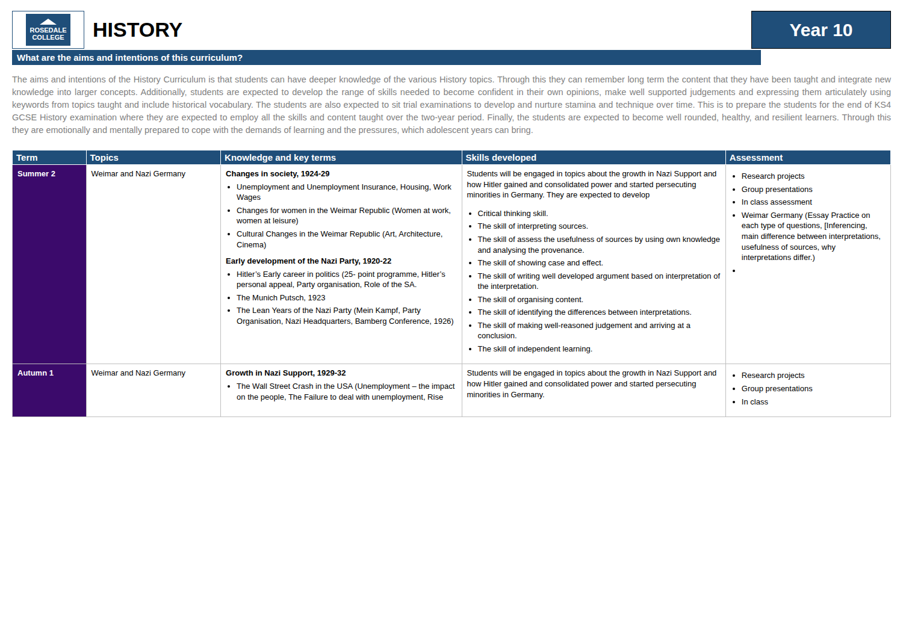ROSEDALE
COLLEGE
HISTORY
Year 10
What are the aims and intentions of this curriculum?
The aims and intentions of the History Curriculum is that students can have deeper knowledge of the various History topics. Through this they can remember long term the content that they have been taught and integrate new knowledge into larger concepts. Additionally, students are expected to develop the range of skills needed to become confident in their own opinions, make well supported judgements and expressing them articulately using keywords from topics taught and include historical vocabulary. The students are also expected to sit trial examinations to develop and nurture stamina and technique over time. This is to prepare the students for the end of KS4 GCSE History examination where they are expected to employ all the skills and content taught over the two-year period. Finally, the students are expected to become well rounded, healthy, and resilient learners. Through this they are emotionally and mentally prepared to cope with the demands of learning and the pressures, which adolescent years can bring.
| Term | Topics | Knowledge and key terms | Skills developed | Assessment |
| --- | --- | --- | --- | --- |
| Summer 2 | Weimar and Nazi Germany | Changes in society, 1924-29 Unemployment and Unemployment Insurance, Housing, Work Wages Changes for women in the Weimar Republic (Women at work, women at leisure) Cultural Changes in the Weimar Republic (Art, Architecture, Cinema) Early development of the Nazi Party, 1920-22 Hitler’s Early career in politics (25- point programme, Hitler’s personal appeal, Party organisation, Role of the SA. The Munich Putsch, 1923 The Lean Years of the Nazi Party (Mein Kampf, Party Organisation, Nazi Headquarters, Bamberg Conference, 1926) | Students will be engaged in topics about the growth in Nazi Support and how Hitler gained and consolidated power and started persecuting minorities in Germany. They are expected to develop Critical thinking skill. The skill of interpreting sources. The skill of assess the usefulness of sources by using own knowledge and analysing the provenance. The skill of showing case and effect. The skill of writing well developed argument based on interpretation of the interpretation. The skill of organising content. The skill of identifying the differences between interpretations. The skill of making well-reasoned judgement and arriving at a conclusion. The skill of independent learning. | Research projects Group presentations In class assessment Weimar Germany (Essay Practice on each type of questions, [Inferencing, main difference between interpretations, usefulness of sources, why interpretations differ.) |
| Autumn 1 | Weimar and Nazi Germany | Growth in Nazi Support, 1929-32 The Wall Street Crash in the USA (Unemployment – the impact on the people, The Failure to deal with unemployment, Rise | Students will be engaged in topics about the growth in Nazi Support and how Hitler gained and consolidated power and started persecuting minorities in Germany. | Research projects Group presentations In class |